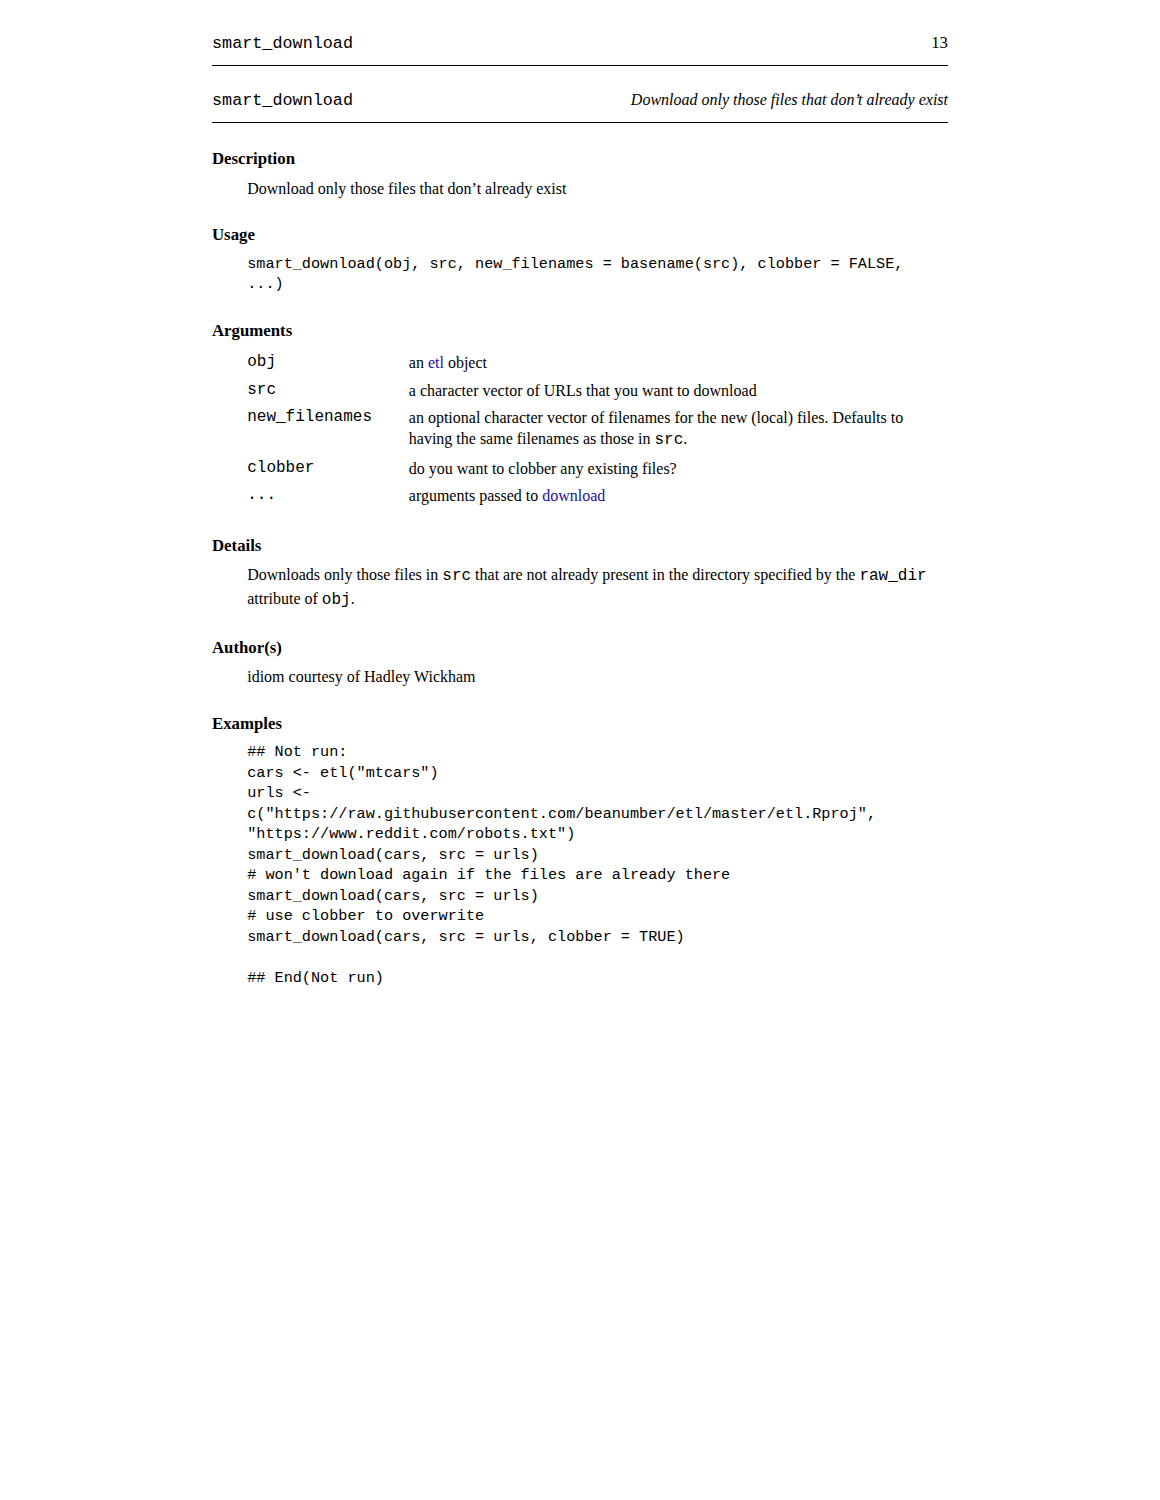smart_download
13
smart_download
Download only those files that don’t already exist
Description
Download only those files that don’t already exist
Usage
smart_download(obj, src, new_filenames = basename(src), clobber = FALSE, ...)
Arguments
| obj | an etl object |
| src | a character vector of URLs that you want to download |
| new_filenames | an optional character vector of filenames for the new (local) files. Defaults to having the same filenames as those in src . |
| clobber | do you want to clobber any existing files? |
| ... | arguments passed to download |
Details
Downloads only those files in src that are not already present in the directory specified by the raw_dir attribute of obj.
Author(s)
idiom courtesy of Hadley Wickham
Examples
## Not run: 
cars <- etl("mtcars")
urls <- c("https://raw.githubusercontent.com/beanumber/etl/master/etl.Rproj",
"https://www.reddit.com/robots.txt")
smart_download(cars, src = urls)
# won't download again if the files are already there
smart_download(cars, src = urls)
# use clobber to overwrite
smart_download(cars, src = urls, clobber = TRUE)

## End(Not run)